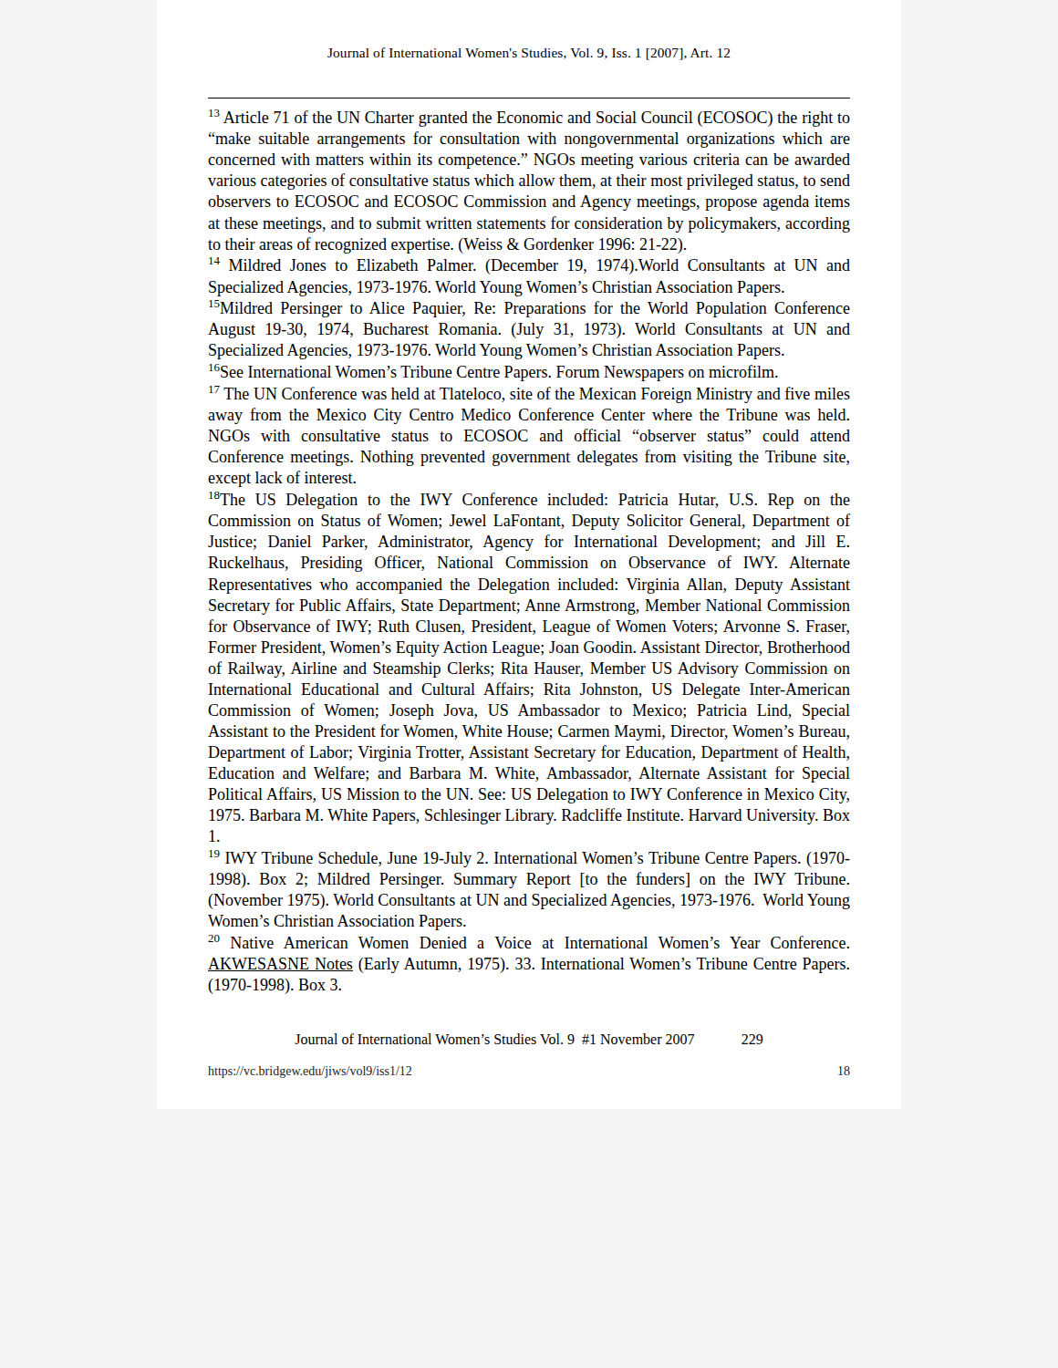Journal of International Women's Studies, Vol. 9, Iss. 1 [2007], Art. 12
13 Article 71 of the UN Charter granted the Economic and Social Council (ECOSOC) the right to “make suitable arrangements for consultation with nongovernmental organizations which are concerned with matters within its competence.” NGOs meeting various criteria can be awarded various categories of consultative status which allow them, at their most privileged status, to send observers to ECOSOC and ECOSOC Commission and Agency meetings, propose agenda items at these meetings, and to submit written statements for consideration by policymakers, according to their areas of recognized expertise. (Weiss & Gordenker 1996: 21-22).
14 Mildred Jones to Elizabeth Palmer. (December 19, 1974).World Consultants at UN and Specialized Agencies, 1973-1976. World Young Women’s Christian Association Papers.
15Mildred Persinger to Alice Paquier, Re: Preparations for the World Population Conference August 19-30, 1974, Bucharest Romania. (July 31, 1973). World Consultants at UN and Specialized Agencies, 1973-1976. World Young Women’s Christian Association Papers.
16See International Women’s Tribune Centre Papers. Forum Newspapers on microfilm.
17 The UN Conference was held at Tlateloco, site of the Mexican Foreign Ministry and five miles away from the Mexico City Centro Medico Conference Center where the Tribune was held. NGOs with consultative status to ECOSOC and official “observer status” could attend Conference meetings. Nothing prevented government delegates from visiting the Tribune site, except lack of interest.
18The US Delegation to the IWY Conference included: Patricia Hutar, U.S. Rep on the Commission on Status of Women; Jewel LaFontant, Deputy Solicitor General, Department of Justice; Daniel Parker, Administrator, Agency for International Development; and Jill E. Ruckelhaus, Presiding Officer, National Commission on Observance of IWY. Alternate Representatives who accompanied the Delegation included: Virginia Allan, Deputy Assistant Secretary for Public Affairs, State Department; Anne Armstrong, Member National Commission for Observance of IWY; Ruth Clusen, President, League of Women Voters; Arvonne S. Fraser, Former President, Women’s Equity Action League; Joan Goodin. Assistant Director, Brotherhood of Railway, Airline and Steamship Clerks; Rita Hauser, Member US Advisory Commission on International Educational and Cultural Affairs; Rita Johnston, US Delegate Inter-American Commission of Women; Joseph Jova, US Ambassador to Mexico; Patricia Lind, Special Assistant to the President for Women, White House; Carmen Maymi, Director, Women’s Bureau, Department of Labor; Virginia Trotter, Assistant Secretary for Education, Department of Health, Education and Welfare; and Barbara M. White, Ambassador, Alternate Assistant for Special Political Affairs, US Mission to the UN. See: US Delegation to IWY Conference in Mexico City, 1975. Barbara M. White Papers, Schlesinger Library. Radcliffe Institute. Harvard University. Box 1.
19 IWY Tribune Schedule, June 19-July 2. International Women’s Tribune Centre Papers. (1970-1998). Box 2; Mildred Persinger. Summary Report [to the funders] on the IWY Tribune. (November 1975). World Consultants at UN and Specialized Agencies, 1973-1976. World Young Women’s Christian Association Papers.
20 Native American Women Denied a Voice at International Women’s Year Conference. AKWESASNE Notes (Early Autumn, 1975). 33. International Women’s Tribune Centre Papers. (1970-1998). Box 3.
Journal of International Women’s Studies Vol. 9 #1 November 2007 229
https://vc.bridgew.edu/jiws/vol9/iss1/12 18